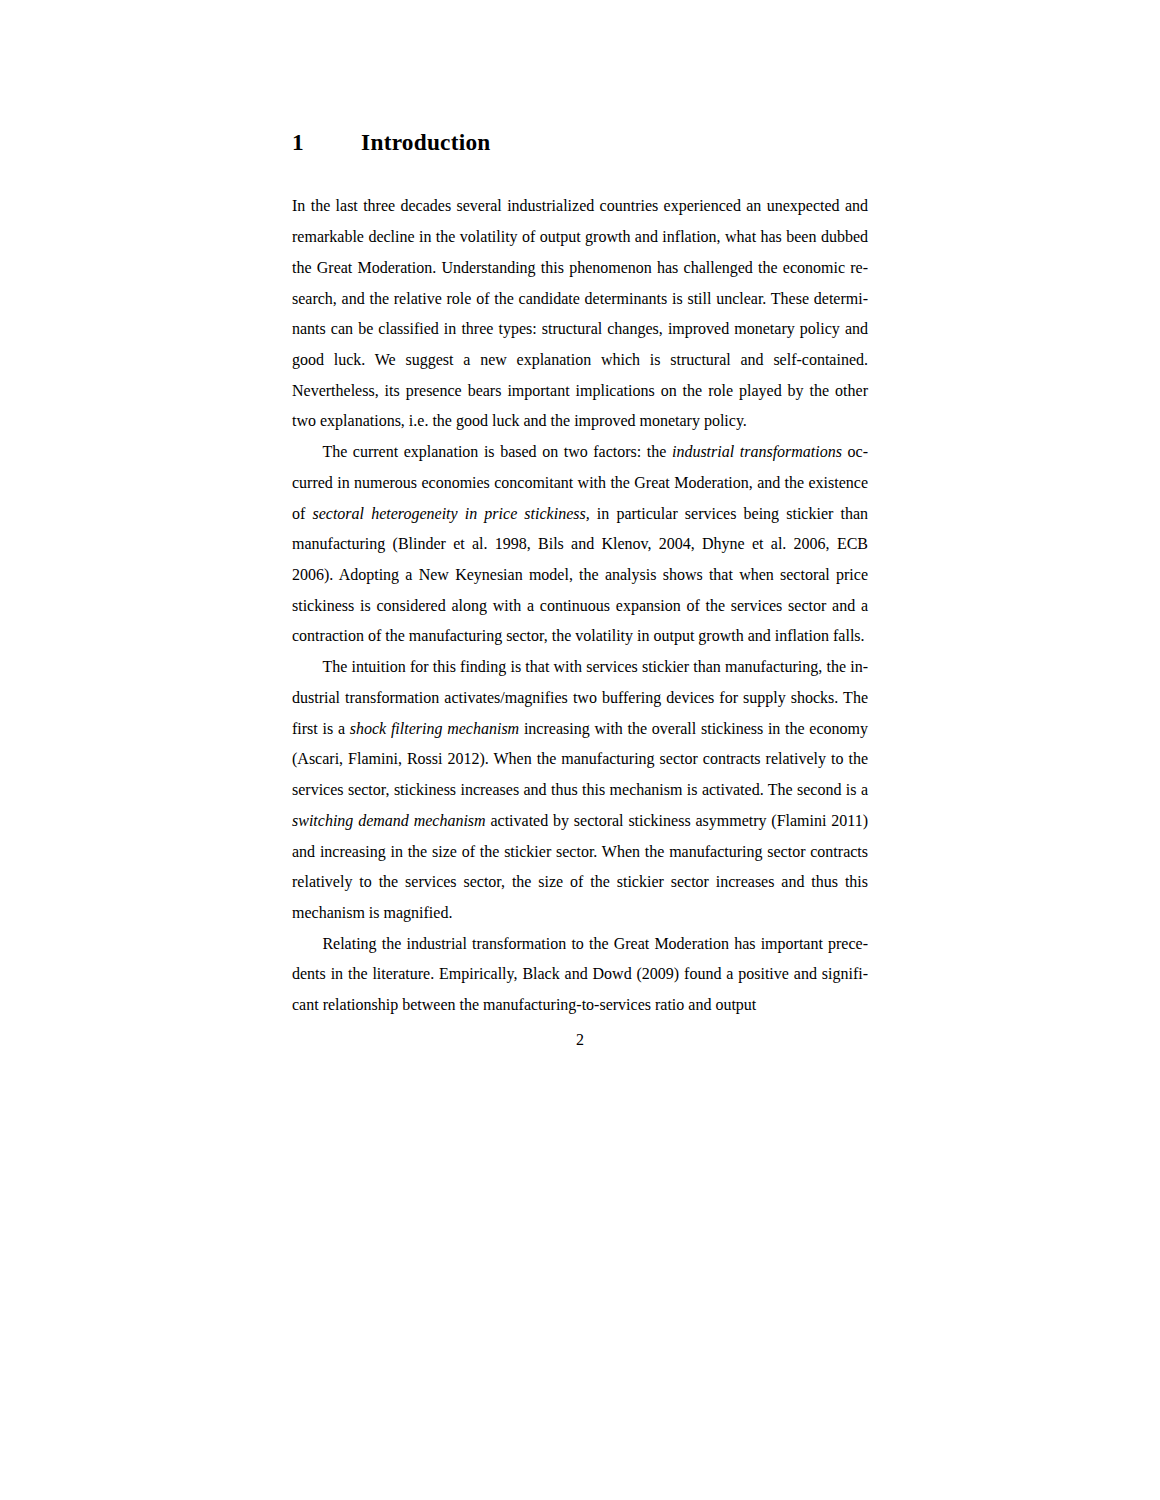1 Introduction
In the last three decades several industrialized countries experienced an unexpected and remarkable decline in the volatility of output growth and inflation, what has been dubbed the Great Moderation. Understanding this phenomenon has challenged the economic research, and the relative role of the candidate determinants is still unclear. These determinants can be classified in three types: structural changes, improved monetary policy and good luck. We suggest a new explanation which is structural and self-contained. Nevertheless, its presence bears important implications on the role played by the other two explanations, i.e. the good luck and the improved monetary policy.
The current explanation is based on two factors: the industrial transformations occurred in numerous economies concomitant with the Great Moderation, and the existence of sectoral heterogeneity in price stickiness, in particular services being stickier than manufacturing (Blinder et al. 1998, Bils and Klenov, 2004, Dhyne et al. 2006, ECB 2006). Adopting a New Keynesian model, the analysis shows that when sectoral price stickiness is considered along with a continuous expansion of the services sector and a contraction of the manufacturing sector, the volatility in output growth and inflation falls.
The intuition for this finding is that with services stickier than manufacturing, the industrial transformation activates/magnifies two buffering devices for supply shocks. The first is a shock filtering mechanism increasing with the overall stickiness in the economy (Ascari, Flamini, Rossi 2012). When the manufacturing sector contracts relatively to the services sector, stickiness increases and thus this mechanism is activated. The second is a switching demand mechanism activated by sectoral stickiness asymmetry (Flamini 2011) and increasing in the size of the stickier sector. When the manufacturing sector contracts relatively to the services sector, the size of the stickier sector increases and thus this mechanism is magnified.
Relating the industrial transformation to the Great Moderation has important precedents in the literature. Empirically, Black and Dowd (2009) found a positive and significant relationship between the manufacturing-to-services ratio and output
2